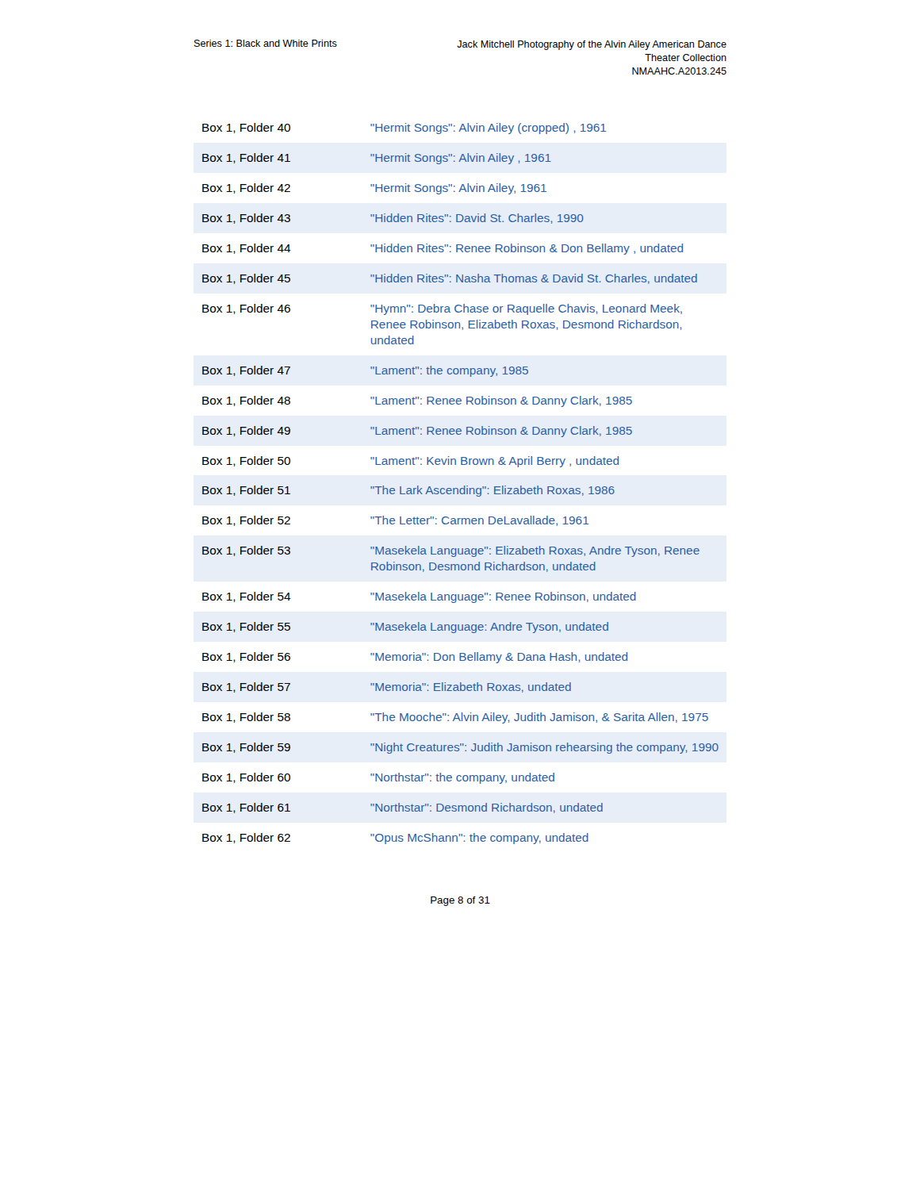Series 1: Black and White Prints
Jack Mitchell Photography of the Alvin Ailey American Dance
Theater Collection
NMAAHC.A2013.245
| Box 1, Folder 40 | "Hermit Songs": Alvin Ailey (cropped) , 1961 |
| Box 1, Folder 41 | "Hermit Songs": Alvin Ailey , 1961 |
| Box 1, Folder 42 | "Hermit Songs": Alvin Ailey, 1961 |
| Box 1, Folder 43 | "Hidden Rites": David St. Charles, 1990 |
| Box 1, Folder 44 | "Hidden Rites": Renee Robinson & Don Bellamy , undated |
| Box 1, Folder 45 | "Hidden Rites": Nasha Thomas & David St. Charles, undated |
| Box 1, Folder 46 | "Hymn": Debra Chase or Raquelle Chavis, Leonard Meek, Renee Robinson, Elizabeth Roxas, Desmond Richardson, undated |
| Box 1, Folder 47 | "Lament": the company, 1985 |
| Box 1, Folder 48 | "Lament": Renee Robinson & Danny Clark, 1985 |
| Box 1, Folder 49 | "Lament": Renee Robinson & Danny Clark, 1985 |
| Box 1, Folder 50 | "Lament": Kevin Brown & April Berry , undated |
| Box 1, Folder 51 | "The Lark Ascending": Elizabeth Roxas, 1986 |
| Box 1, Folder 52 | "The Letter": Carmen DeLavallade, 1961 |
| Box 1, Folder 53 | "Masekela Language": Elizabeth Roxas, Andre Tyson, Renee Robinson, Desmond Richardson, undated |
| Box 1, Folder 54 | "Masekela Language": Renee Robinson, undated |
| Box 1, Folder 55 | "Masekela Language: Andre Tyson, undated |
| Box 1, Folder 56 | "Memoria": Don Bellamy & Dana Hash, undated |
| Box 1, Folder 57 | "Memoria": Elizabeth Roxas, undated |
| Box 1, Folder 58 | "The Mooche": Alvin Ailey, Judith Jamison, & Sarita Allen, 1975 |
| Box 1, Folder 59 | "Night Creatures": Judith Jamison rehearsing the company, 1990 |
| Box 1, Folder 60 | "Northstar": the company, undated |
| Box 1, Folder 61 | "Northstar": Desmond Richardson, undated |
| Box 1, Folder 62 | "Opus McShann": the company, undated |
Page 8 of 31